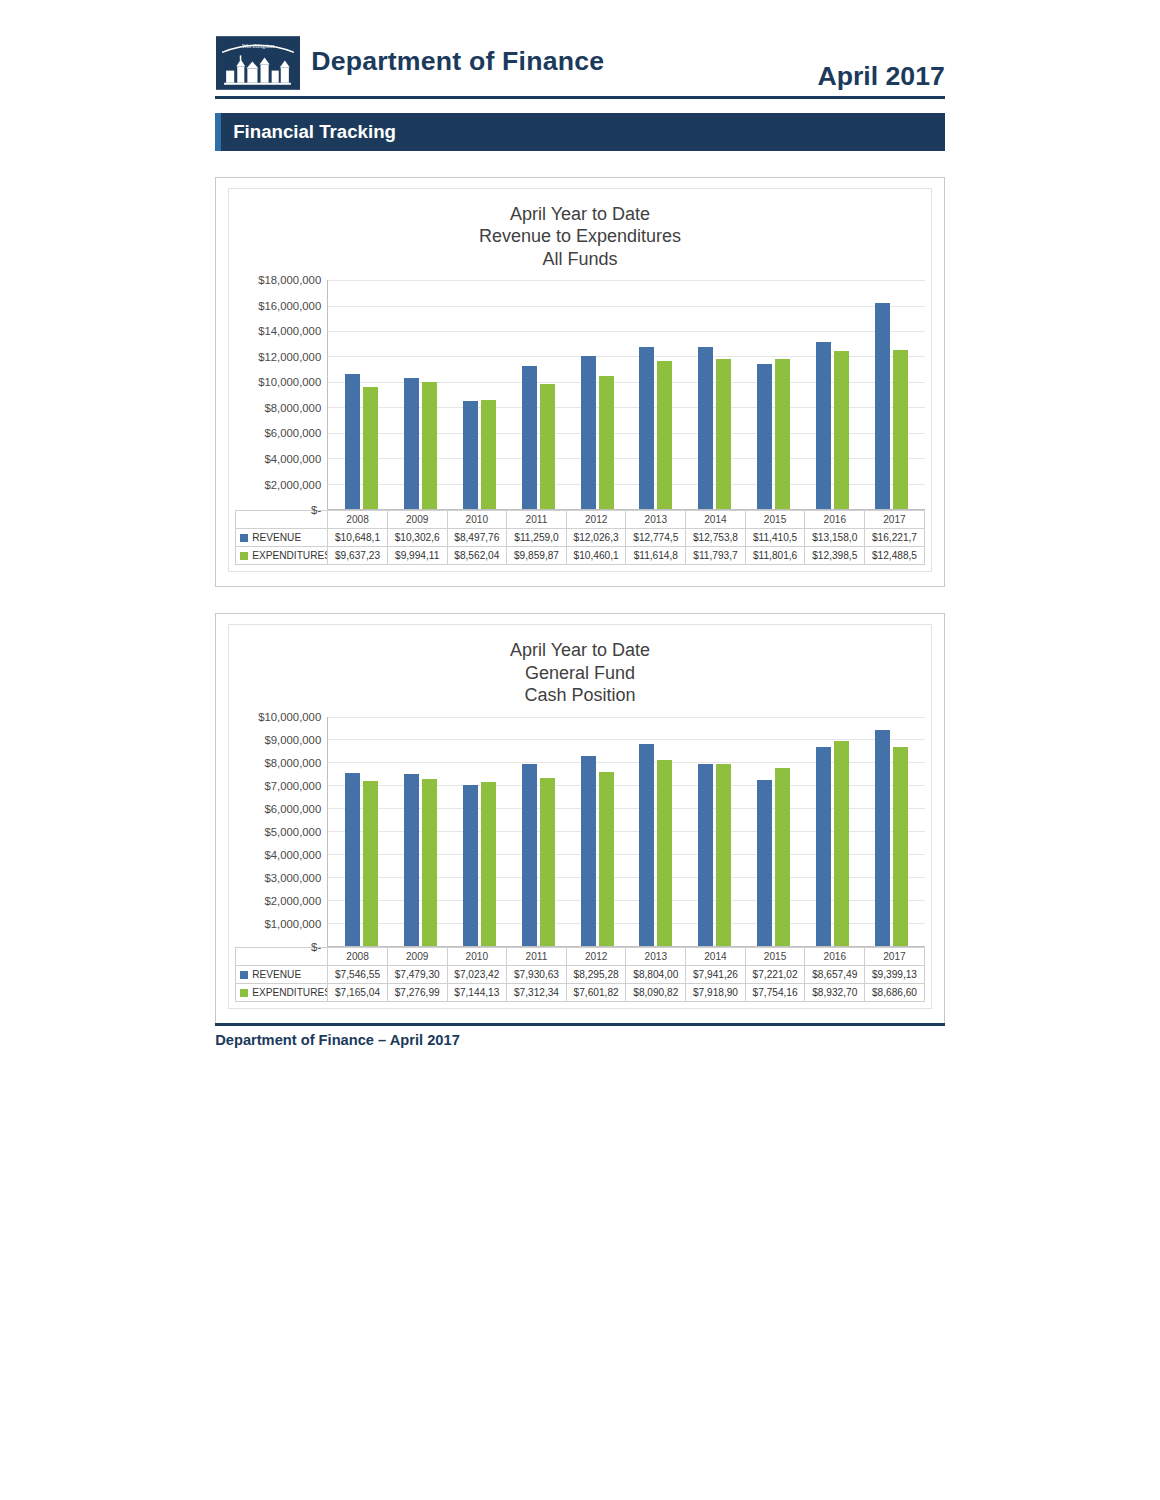Worthington
Department of Finance
April 2017
Financial Tracking
April Year to Date
Revenue to Expenditures
All Funds
$18,000,000 $16,000,000 $14,000,000 $12,000,000 $10,000,000 $8,000,000 $6,000,000 $4,000,000 $2,000,000 $-
| | 2008 | 2009 | 2010 | 2011 | 2012 | 2013 | 2014 | 2015 | 2016 | 2017 |
| --- | --- | --- | --- | --- | --- | --- | --- | --- | --- | --- |
| REVENUE | $10,648,1 | $10,302,6 | $8,497,76 | $11,259,0 | $12,026,3 | $12,774,5 | $12,753,8 | $11,410,5 | $13,158,0 | $16,221,7 |
| EXPENDITURES | $9,637,23 | $9,994,11 | $8,562,04 | $9,859,87 | $10,460,1 | $11,614,8 | $11,793,7 | $11,801,6 | $12,398,5 | $12,488,5 |
April Year to Date
General Fund
Cash Position
$10,000,000 $9,000,000 $8,000,000 $7,000,000 $6,000,000 $5,000,000 $4,000,000 $3,000,000 $2,000,000 $1,000,000 $-
| | 2008 | 2009 | 2010 | 2011 | 2012 | 2013 | 2014 | 2015 | 2016 | 2017 |
| --- | --- | --- | --- | --- | --- | --- | --- | --- | --- | --- |
| REVENUE | $7,546,55 | $7,479,30 | $7,023,42 | $7,930,63 | $8,295,28 | $8,804,00 | $7,941,26 | $7,221,02 | $8,657,49 | $9,399,13 |
| EXPENDITURES | $7,165,04 | $7,276,99 | $7,144,13 | $7,312,34 | $7,601,82 | $8,090,82 | $7,918,90 | $7,754,16 | $8,932,70 | $8,686,60 |
Department of Finance – April 2017